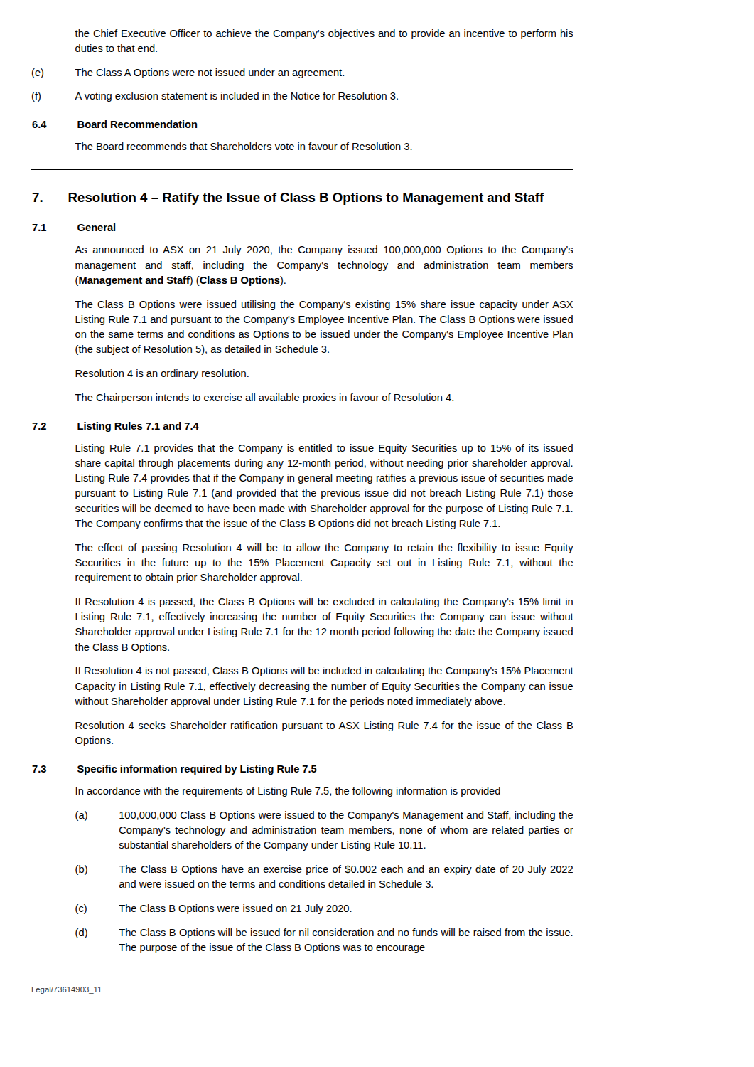the Chief Executive Officer to achieve the Company's objectives and to provide an incentive to perform his duties to that end.
| (e) | The Class A Options were not issued under an agreement. |
| (f) | A voting exclusion statement is included in the Notice for Resolution 3. |
| 6.4 | Board Recommendation |
The Board recommends that Shareholders vote in favour of Resolution 3.
| 7. | Resolution 4 – Ratify the Issue of Class B Options to Management and Staff |
| 7.1 | General |
As announced to ASX on 21 July 2020, the Company issued 100,000,000 Options to the Company's management and staff, including the Company's technology and administration team members (Management and Staff) (Class B Options).
The Class B Options were issued utilising the Company's existing 15% share issue capacity under ASX Listing Rule 7.1 and pursuant to the Company's Employee Incentive Plan. The Class B Options were issued on the same terms and conditions as Options to be issued under the Company's Employee Incentive Plan (the subject of Resolution 5), as detailed in Schedule 3.
Resolution 4 is an ordinary resolution.
The Chairperson intends to exercise all available proxies in favour of Resolution 4.
| 7.2 | Listing Rules 7.1 and 7.4 |
Listing Rule 7.1 provides that the Company is entitled to issue Equity Securities up to 15% of its issued share capital through placements during any 12-month period, without needing prior shareholder approval. Listing Rule 7.4 provides that if the Company in general meeting ratifies a previous issue of securities made pursuant to Listing Rule 7.1 (and provided that the previous issue did not breach Listing Rule 7.1) those securities will be deemed to have been made with Shareholder approval for the purpose of Listing Rule 7.1. The Company confirms that the issue of the Class B Options did not breach Listing Rule 7.1.
The effect of passing Resolution 4 will be to allow the Company to retain the flexibility to issue Equity Securities in the future up to the 15% Placement Capacity set out in Listing Rule 7.1, without the requirement to obtain prior Shareholder approval.
If Resolution 4 is passed, the Class B Options will be excluded in calculating the Company's 15% limit in Listing Rule 7.1, effectively increasing the number of Equity Securities the Company can issue without Shareholder approval under Listing Rule 7.1 for the 12 month period following the date the Company issued the Class B Options.
If Resolution 4 is not passed, Class B Options will be included in calculating the Company's 15% Placement Capacity in Listing Rule 7.1, effectively decreasing the number of Equity Securities the Company can issue without Shareholder approval under Listing Rule 7.1 for the periods noted immediately above.
Resolution 4 seeks Shareholder ratification pursuant to ASX Listing Rule 7.4 for the issue of the Class B Options.
| 7.3 | Specific information required by Listing Rule 7.5 |
In accordance with the requirements of Listing Rule 7.5, the following information is provided
| (a) | 100,000,000 Class B Options were issued to the Company's Management and Staff, including the Company's technology and administration team members, none of whom are related parties or substantial shareholders of the Company under Listing Rule 10.11. |
| (b) | The Class B Options have an exercise price of $0.002 each and an expiry date of 20 July 2022 and were issued on the terms and conditions detailed in Schedule 3. |
| (c) | The Class B Options were issued on 21 July 2020. |
| (d) | The Class B Options will be issued for nil consideration and no funds will be raised from the issue. The purpose of the issue of the Class B Options was to encourage |
Legal/73614903_11